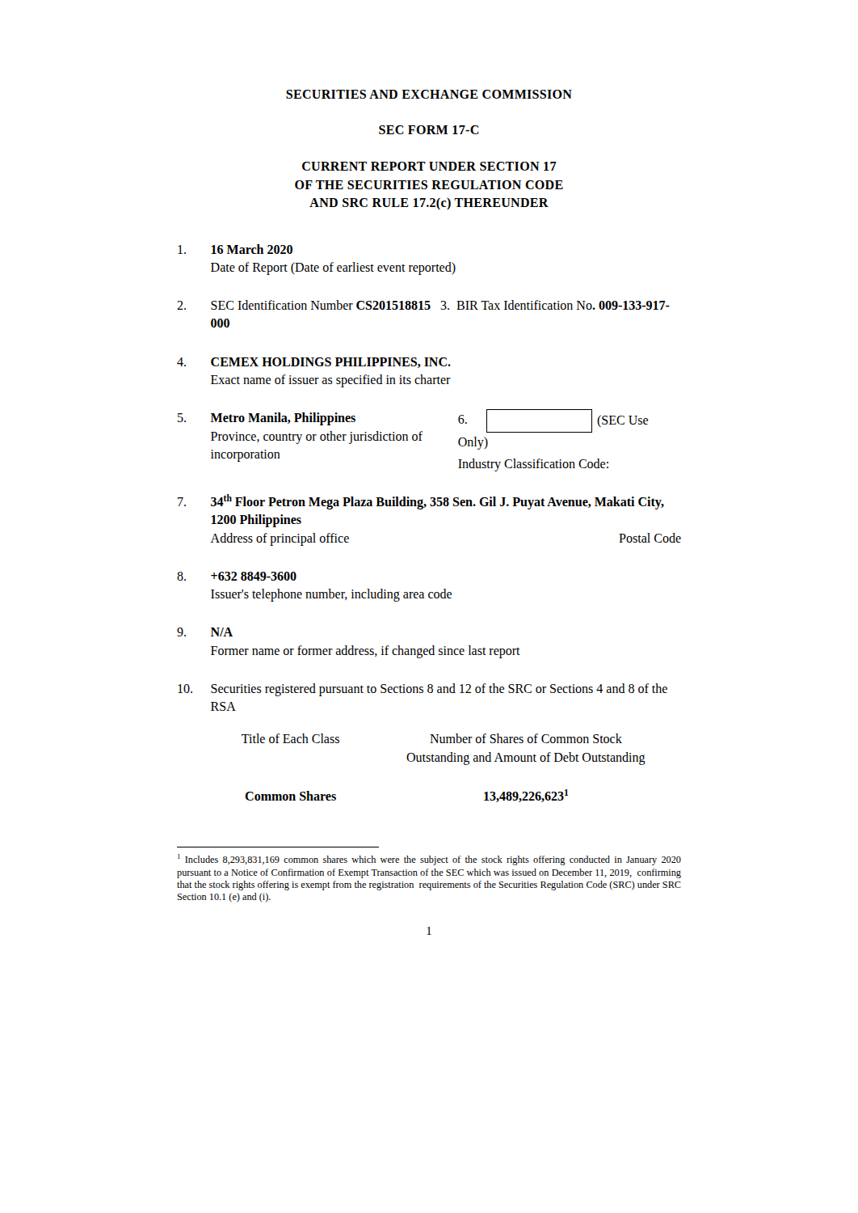SECURITIES AND EXCHANGE COMMISSION
SEC FORM 17-C
CURRENT REPORT UNDER SECTION 17
OF THE SECURITIES REGULATION CODE
AND SRC RULE 17.2(c) THEREUNDER
1. 16 March 2020 Date of Report (Date of earliest event reported)
2. SEC Identification Number CS201518815 3. BIR Tax Identification No. 009-133-917-000
4. CEMEX HOLDINGS PHILIPPINES, INC. Exact name of issuer as specified in its charter
5.
Metro Manila, Philippines Province, country or other jurisdiction of incorporation
6. (SEC Use Only) Industry Classification Code:
7. 34th Floor Petron Mega Plaza Building, 358 Sen. Gil J. Puyat Avenue, Makati City, 1200 Philippines Address of principal office Postal Code
8. +632 8849-3600 Issuer's telephone number, including area code
9. N/A Former name or former address, if changed since last report
10. Securities registered pursuant to Sections 8 and 12 of the SRC or Sections 4 and 8 of the RSA
| Title of Each Class | Number of Shares of Common Stock Outstanding and Amount of Debt Outstanding |
| Common Shares | 13,489,226,623 1 |
1 Includes 8,293,831,169 common shares which were the subject of the stock rights offering conducted in January 2020 pursuant to a Notice of Confirmation of Exempt Transaction of the SEC which was issued on December 11, 2019, confirming that the stock rights offering is exempt from the registration requirements of the Securities Regulation Code (SRC) under SRC Section 10.1 (e) and (i).
1